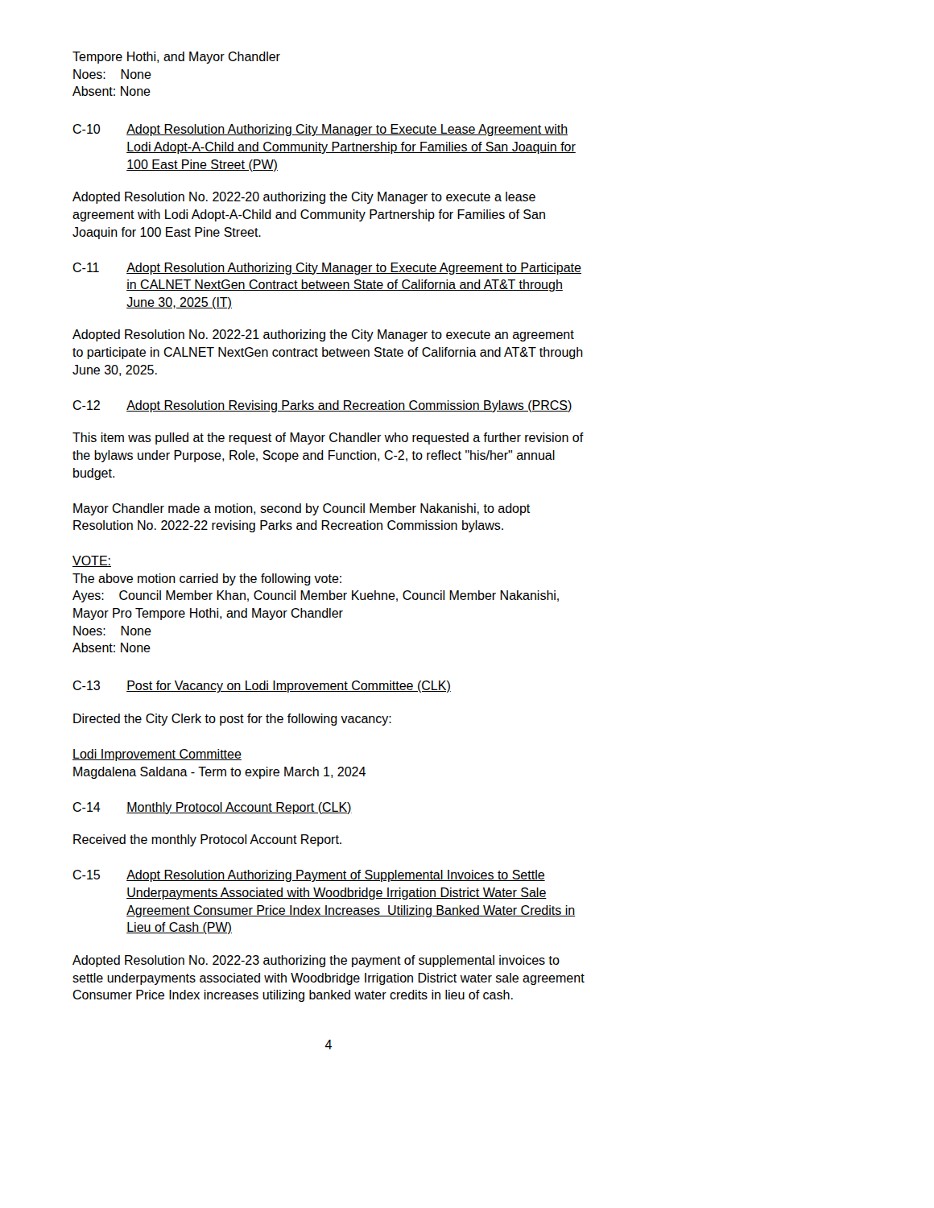Tempore Hothi, and Mayor Chandler
Noes: None
Absent: None
C-10
Adopt Resolution Authorizing City Manager to Execute Lease Agreement with Lodi Adopt-A-Child and Community Partnership for Families of San Joaquin for 100 East Pine Street (PW)
Adopted Resolution No. 2022-20 authorizing the City Manager to execute a lease agreement with Lodi Adopt-A-Child and Community Partnership for Families of San Joaquin for 100 East Pine Street.
C-11
Adopt Resolution Authorizing City Manager to Execute Agreement to Participate in CALNET NextGen Contract between State of California and AT&T through June 30, 2025 (IT)
Adopted Resolution No. 2022-21 authorizing the City Manager to execute an agreement to participate in CALNET NextGen contract between State of California and AT&T through June 30, 2025.
C-12
Adopt Resolution Revising Parks and Recreation Commission Bylaws (PRCS)
This item was pulled at the request of Mayor Chandler who requested a further revision of the bylaws under Purpose, Role, Scope and Function, C-2, to reflect "his/her" annual budget.
Mayor Chandler made a motion, second by Council Member Nakanishi, to adopt Resolution No. 2022-22 revising Parks and Recreation Commission bylaws.
VOTE:
The above motion carried by the following vote:
Ayes: Council Member Khan, Council Member Kuehne, Council Member Nakanishi, Mayor Pro Tempore Hothi, and Mayor Chandler
Noes: None
Absent: None
C-13
Post for Vacancy on Lodi Improvement Committee (CLK)
Directed the City Clerk to post for the following vacancy:
Lodi Improvement Committee
Magdalena Saldana - Term to expire March 1, 2024
C-14
Monthly Protocol Account Report (CLK)
Received the monthly Protocol Account Report.
C-15
Adopt Resolution Authorizing Payment of Supplemental Invoices to Settle Underpayments Associated with Woodbridge Irrigation District Water Sale Agreement Consumer Price Index Increases Utilizing Banked Water Credits in Lieu of Cash (PW)
Adopted Resolution No. 2022-23 authorizing the payment of supplemental invoices to settle underpayments associated with Woodbridge Irrigation District water sale agreement Consumer Price Index increases utilizing banked water credits in lieu of cash.
4